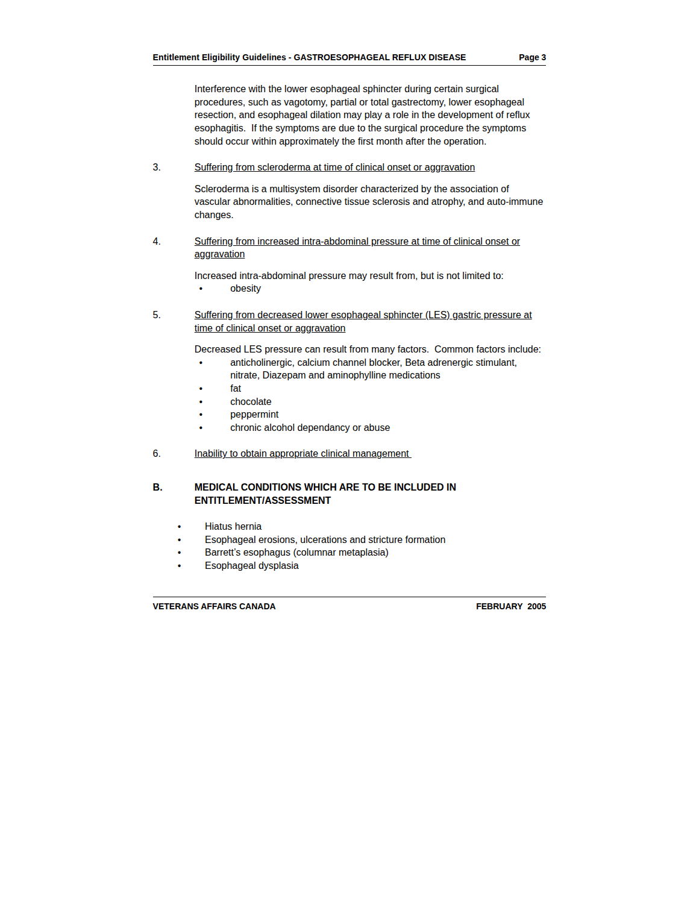Entitlement Eligibility Guidelines - GASTROESOPHAGEAL REFLUX DISEASE Page 3
Interference with the lower esophageal sphincter during certain surgical procedures, such as vagotomy, partial or total gastrectomy, lower esophageal resection, and esophageal dilation may play a role in the development of reflux esophagitis. If the symptoms are due to the surgical procedure the symptoms should occur within approximately the first month after the operation.
3.
Suffering from scleroderma at time of clinical onset or aggravation
Scleroderma is a multisystem disorder characterized by the association of vascular abnormalities, connective tissue sclerosis and atrophy, and auto-immune changes.
4.
Suffering from increased intra-abdominal pressure at time of clinical onset or aggravation
Increased intra-abdominal pressure may result from, but is not limited to:
•obesity
5.
Suffering from decreased lower esophageal sphincter (LES) gastric pressure at time of clinical onset or aggravation
Decreased LES pressure can result from many factors. Common factors include:
•anticholinergic, calcium channel blocker, Beta adrenergic stimulant, nitrate, Diazepam and aminophylline medications
•fat
•chocolate
•peppermint
•chronic alcohol dependancy or abuse
6.
Inability to obtain appropriate clinical management
B.
MEDICAL CONDITIONS WHICH ARE TO BE INCLUDED IN ENTITLEMENT/ASSESSMENT
•Hiatus hernia
•Esophageal erosions, ulcerations and stricture formation
•Barrett’s esophagus (columnar metaplasia)
•Esophageal dysplasia
VETERANS AFFAIRS CANADA FEBRUARY 2005